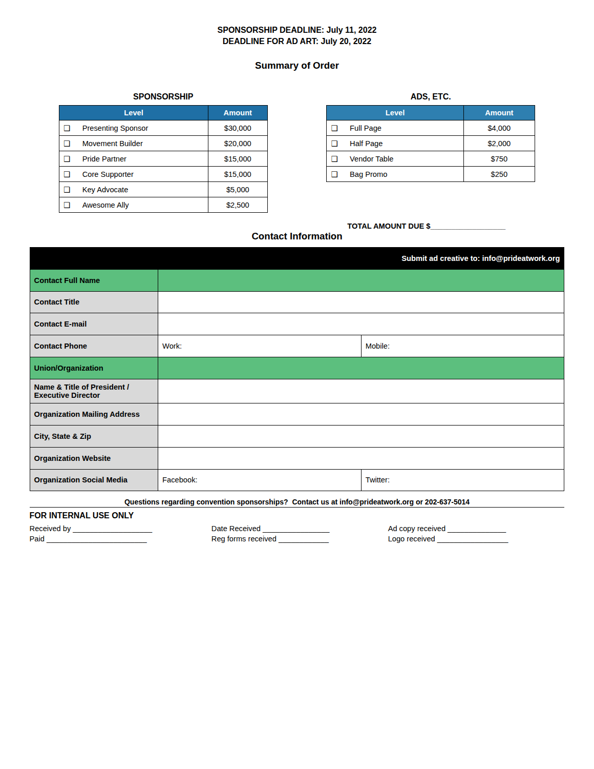SPONSORSHIP DEADLINE: July 11, 2022
DEADLINE FOR AD ART: July 20, 2022
Summary of Order
| SPONSORSHIP / Level / Amount / / --- / --- / / ❑ Presenting Sponsor / $30,000 / / ❑ Movement Builder / $20,000 / / ❑ Pride Partner / $15,000 / / ❑ Core Supporter / $15,000 / / ❑ Key Advocate / $5,000 / / ❑ Awesome Ally / $2,500 / | ADS, ETC. / Level / Amount / / --- / --- / / ❑ Full Page / $4,000 / / ❑ Half Page / $2,000 / / ❑ Vendor Table / $750 / / ❑ Bag Promo / $250 / |
TOTAL AMOUNT DUE $__________________
Contact Information
| Submit ad creative to: info@prideatwork.org |
| Contact Full Name | |
| Contact Title | |
| Contact E-mail | |
| Contact Phone | Work: | Mobile: |
| Union/Organization | |
| Name & Title of President / Executive Director | |
| Organization Mailing Address | |
| City, State & Zip | |
| Organization Website | |
| Organization Social Media | Facebook: | Twitter: |
Questions regarding convention sponsorships? Contact us at info@prideatwork.org or 202-637-5014
FOR INTERNAL USE ONLY
| Received by ___________________ | Date Received ________________ | Ad copy received ______________ |
| Paid ________________________ | Reg forms received ____________ | Logo received _________________ |